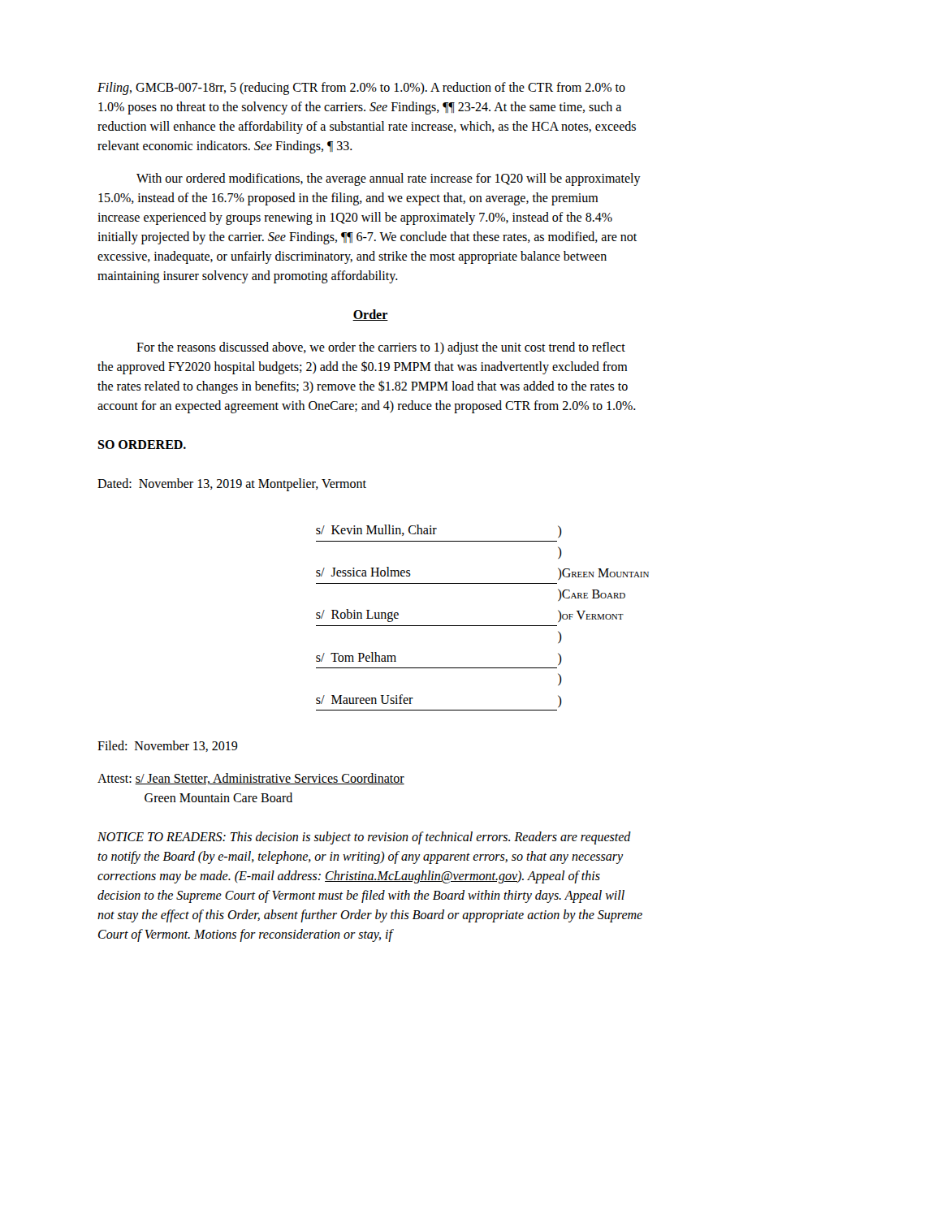Filing, GMCB-007-18rr, 5 (reducing CTR from 2.0% to 1.0%). A reduction of the CTR from 2.0% to 1.0% poses no threat to the solvency of the carriers. See Findings, ¶¶ 23-24. At the same time, such a reduction will enhance the affordability of a substantial rate increase, which, as the HCA notes, exceeds relevant economic indicators. See Findings, ¶ 33.
With our ordered modifications, the average annual rate increase for 1Q20 will be approximately 15.0%, instead of the 16.7% proposed in the filing, and we expect that, on average, the premium increase experienced by groups renewing in 1Q20 will be approximately 7.0%, instead of the 8.4% initially projected by the carrier. See Findings, ¶¶ 6-7. We conclude that these rates, as modified, are not excessive, inadequate, or unfairly discriminatory, and strike the most appropriate balance between maintaining insurer solvency and promoting affordability.
Order
For the reasons discussed above, we order the carriers to 1) adjust the unit cost trend to reflect the approved FY2020 hospital budgets; 2) add the $0.19 PMPM that was inadvertently excluded from the rates related to changes in benefits; 3) remove the $1.82 PMPM load that was added to the rates to account for an expected agreement with OneCare; and 4) reduce the proposed CTR from 2.0% to 1.0%.
SO ORDERED.
Dated: November 13, 2019 at Montpelier, Vermont
| s/ Kevin Mullin, Chair | ) | |
| | ) | |
| s/ Jessica Holmes | ) | Green Mountain |
| | ) | Care Board |
| s/ Robin Lunge | ) | of Vermont |
| | ) | |
| s/ Tom Pelham | ) | |
| | ) | |
| s/ Maureen Usifer | ) | |
Filed: November 13, 2019
Attest: s/ Jean Stetter, Administrative Services Coordinator
Green Mountain Care Board
NOTICE TO READERS: This decision is subject to revision of technical errors. Readers are requested to notify the Board (by e-mail, telephone, or in writing) of any apparent errors, so that any necessary corrections may be made. (E-mail address: Christina.McLaughlin@vermont.gov). Appeal of this decision to the Supreme Court of Vermont must be filed with the Board within thirty days. Appeal will not stay the effect of this Order, absent further Order by this Board or appropriate action by the Supreme Court of Vermont. Motions for reconsideration or stay, if